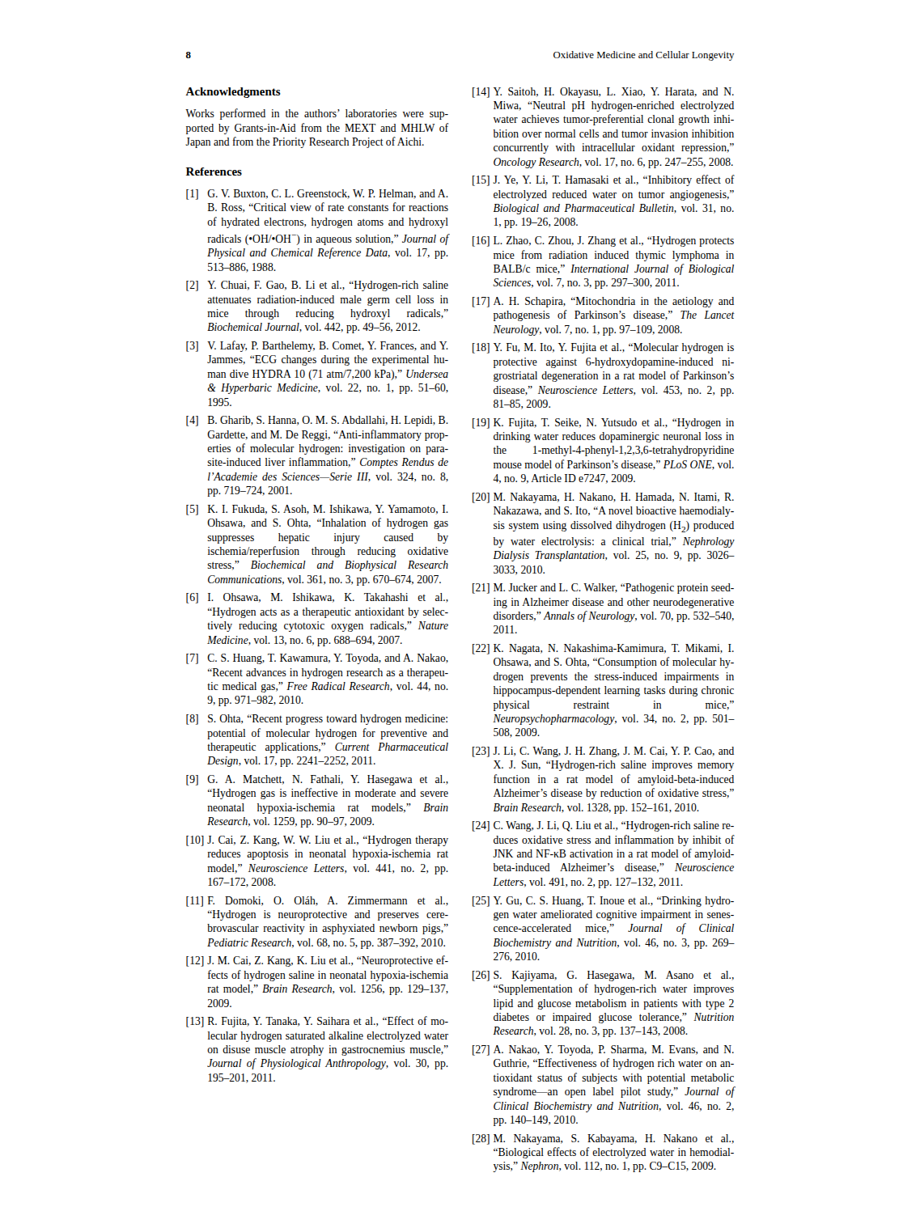8 Oxidative Medicine and Cellular Longevity
Acknowledgments
Works performed in the authors’ laboratories were supported by Grants-in-Aid from the MEXT and MHLW of Japan and from the Priority Research Project of Aichi.
References
G. V. Buxton, C. L. Greenstock, W. P. Helman, and A. B. Ross, “Critical view of rate constants for reactions of hydrated electrons, hydrogen atoms and hydroxyl radicals (•OH/•OH−) in aqueous solution,” Journal of Physical and Chemical Reference Data, vol. 17, pp. 513–886, 1988.
Y. Chuai, F. Gao, B. Li et al., “Hydrogen-rich saline attenuates radiation-induced male germ cell loss in mice through reducing hydroxyl radicals,” Biochemical Journal, vol. 442, pp. 49–56, 2012.
V. Lafay, P. Barthelemy, B. Comet, Y. Frances, and Y. Jammes, “ECG changes during the experimental human dive HYDRA 10 (71 atm/7,200 kPa),” Undersea & Hyperbaric Medicine, vol. 22, no. 1, pp. 51–60, 1995.
B. Gharib, S. Hanna, O. M. S. Abdallahi, H. Lepidi, B. Gardette, and M. De Reggi, “Anti-inflammatory properties of molecular hydrogen: investigation on parasite-induced liver inflammation,” Comptes Rendus de l’Academie des Sciences—Serie III, vol. 324, no. 8, pp. 719–724, 2001.
K. I. Fukuda, S. Asoh, M. Ishikawa, Y. Yamamoto, I. Ohsawa, and S. Ohta, “Inhalation of hydrogen gas suppresses hepatic injury caused by ischemia/reperfusion through reducing oxidative stress,” Biochemical and Biophysical Research Communications, vol. 361, no. 3, pp. 670–674, 2007.
I. Ohsawa, M. Ishikawa, K. Takahashi et al., “Hydrogen acts as a therapeutic antioxidant by selectively reducing cytotoxic oxygen radicals,” Nature Medicine, vol. 13, no. 6, pp. 688–694, 2007.
C. S. Huang, T. Kawamura, Y. Toyoda, and A. Nakao, “Recent advances in hydrogen research as a therapeutic medical gas,” Free Radical Research, vol. 44, no. 9, pp. 971–982, 2010.
S. Ohta, “Recent progress toward hydrogen medicine: potential of molecular hydrogen for preventive and therapeutic applications,” Current Pharmaceutical Design, vol. 17, pp. 2241–2252, 2011.
G. A. Matchett, N. Fathali, Y. Hasegawa et al., “Hydrogen gas is ineffective in moderate and severe neonatal hypoxia-ischemia rat models,” Brain Research, vol. 1259, pp. 90–97, 2009.
J. Cai, Z. Kang, W. W. Liu et al., “Hydrogen therapy reduces apoptosis in neonatal hypoxia-ischemia rat model,” Neuroscience Letters, vol. 441, no. 2, pp. 167–172, 2008.
F. Domoki, O. Oláh, A. Zimmermann et al., “Hydrogen is neuroprotective and preserves cerebrovascular reactivity in asphyxiated newborn pigs,” Pediatric Research, vol. 68, no. 5, pp. 387–392, 2010.
J. M. Cai, Z. Kang, K. Liu et al., “Neuroprotective effects of hydrogen saline in neonatal hypoxia-ischemia rat model,” Brain Research, vol. 1256, pp. 129–137, 2009.
R. Fujita, Y. Tanaka, Y. Saihara et al., “Effect of molecular hydrogen saturated alkaline electrolyzed water on disuse muscle atrophy in gastrocnemius muscle,” Journal of Physiological Anthropology, vol. 30, pp. 195–201, 2011.
Y. Saitoh, H. Okayasu, L. Xiao, Y. Harata, and N. Miwa, “Neutral pH hydrogen-enriched electrolyzed water achieves tumor-preferential clonal growth inhibition over normal cells and tumor invasion inhibition concurrently with intracellular oxidant repression,” Oncology Research, vol. 17, no. 6, pp. 247–255, 2008.
J. Ye, Y. Li, T. Hamasaki et al., “Inhibitory effect of electrolyzed reduced water on tumor angiogenesis,” Biological and Pharmaceutical Bulletin, vol. 31, no. 1, pp. 19–26, 2008.
L. Zhao, C. Zhou, J. Zhang et al., “Hydrogen protects mice from radiation induced thymic lymphoma in BALB/c mice,” International Journal of Biological Sciences, vol. 7, no. 3, pp. 297–300, 2011.
A. H. Schapira, “Mitochondria in the aetiology and pathogenesis of Parkinson’s disease,” The Lancet Neurology, vol. 7, no. 1, pp. 97–109, 2008.
Y. Fu, M. Ito, Y. Fujita et al., “Molecular hydrogen is protective against 6-hydroxydopamine-induced nigrostriatal degeneration in a rat model of Parkinson’s disease,” Neuroscience Letters, vol. 453, no. 2, pp. 81–85, 2009.
K. Fujita, T. Seike, N. Yutsudo et al., “Hydrogen in drinking water reduces dopaminergic neuronal loss in the 1-methyl-4-phenyl-1,2,3,6-tetrahydropyridine mouse model of Parkinson’s disease,” PLoS ONE, vol. 4, no. 9, Article ID e7247, 2009.
M. Nakayama, H. Nakano, H. Hamada, N. Itami, R. Nakazawa, and S. Ito, “A novel bioactive haemodialysis system using dissolved dihydrogen (H2) produced by water electrolysis: a clinical trial,” Nephrology Dialysis Transplantation, vol. 25, no. 9, pp. 3026–3033, 2010.
M. Jucker and L. C. Walker, “Pathogenic protein seeding in Alzheimer disease and other neurodegenerative disorders,” Annals of Neurology, vol. 70, pp. 532–540, 2011.
K. Nagata, N. Nakashima-Kamimura, T. Mikami, I. Ohsawa, and S. Ohta, “Consumption of molecular hydrogen prevents the stress-induced impairments in hippocampus-dependent learning tasks during chronic physical restraint in mice,” Neuropsychopharmacology, vol. 34, no. 2, pp. 501–508, 2009.
J. Li, C. Wang, J. H. Zhang, J. M. Cai, Y. P. Cao, and X. J. Sun, “Hydrogen-rich saline improves memory function in a rat model of amyloid-beta-induced Alzheimer’s disease by reduction of oxidative stress,” Brain Research, vol. 1328, pp. 152–161, 2010.
C. Wang, J. Li, Q. Liu et al., “Hydrogen-rich saline reduces oxidative stress and inflammation by inhibit of JNK and NF-κB activation in a rat model of amyloid-beta-induced Alzheimer’s disease,” Neuroscience Letters, vol. 491, no. 2, pp. 127–132, 2011.
Y. Gu, C. S. Huang, T. Inoue et al., “Drinking hydrogen water ameliorated cognitive impairment in senescence-accelerated mice,” Journal of Clinical Biochemistry and Nutrition, vol. 46, no. 3, pp. 269–276, 2010.
S. Kajiyama, G. Hasegawa, M. Asano et al., “Supplementation of hydrogen-rich water improves lipid and glucose metabolism in patients with type 2 diabetes or impaired glucose tolerance,” Nutrition Research, vol. 28, no. 3, pp. 137–143, 2008.
A. Nakao, Y. Toyoda, P. Sharma, M. Evans, and N. Guthrie, “Effectiveness of hydrogen rich water on antioxidant status of subjects with potential metabolic syndrome—an open label pilot study,” Journal of Clinical Biochemistry and Nutrition, vol. 46, no. 2, pp. 140–149, 2010.
M. Nakayama, S. Kabayama, H. Nakano et al., “Biological effects of electrolyzed water in hemodialysis,” Nephron, vol. 112, no. 1, pp. C9–C15, 2009.